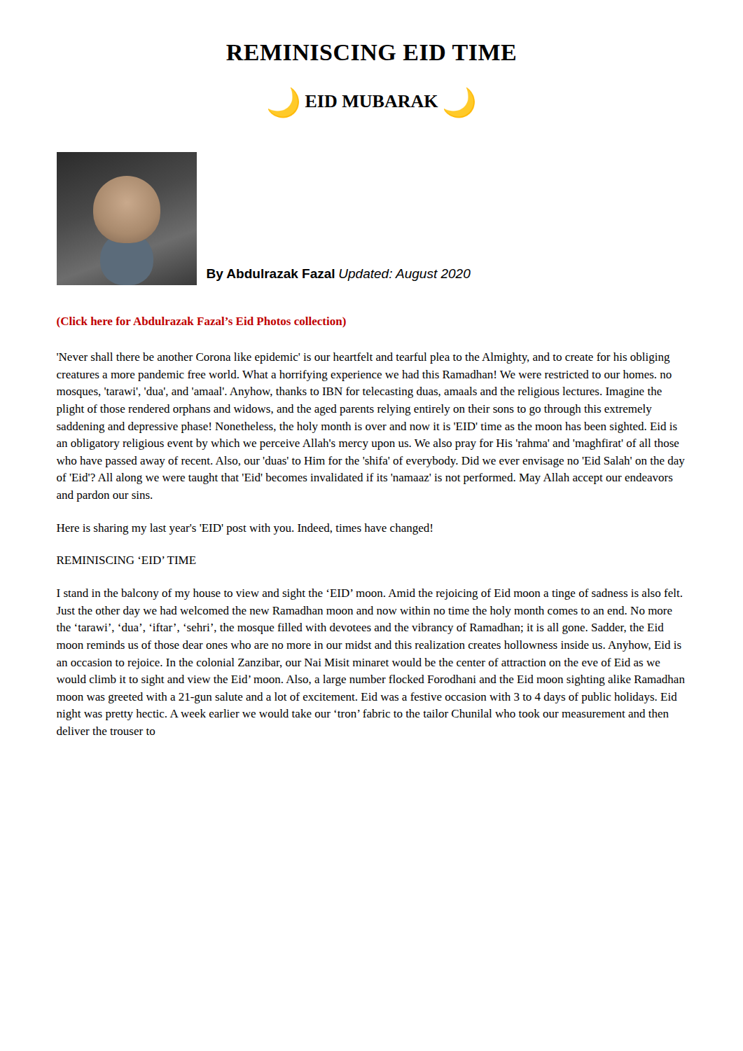REMINISCING EID TIME
🌙EID MUBARAK🌙
By Abdulrazak Fazal Updated: August 2020
(Click here for Abdulrazak Fazal’s Eid Photos collection)
'Never shall there be another Corona like epidemic' is our heartfelt and tearful plea to the Almighty, and to create for his obliging creatures a more pandemic free world. What a horrifying experience we had this Ramadhan! We were restricted to our homes. no mosques, 'tarawi', 'dua', and 'amaal'. Anyhow, thanks to IBN for telecasting duas, amaals and the religious lectures. Imagine the plight of those rendered orphans and widows, and the aged parents relying entirely on their sons to go through this extremely saddening and depressive phase! Nonetheless, the holy month is over and now it is 'EID' time as the moon has been sighted. Eid is an obligatory religious event by which we perceive Allah's mercy upon us. We also pray for His 'rahma' and 'maghfirat' of all those who have passed away of recent. Also, our 'duas' to Him for the 'shifa' of everybody. Did we ever envisage no 'Eid Salah' on the day of 'Eid'? All along we were taught that 'Eid' becomes invalidated if its 'namaaz' is not performed. May Allah accept our endeavors and pardon our sins.
Here is sharing my last year's 'EID' post with you. Indeed, times have changed!
REMINISCING ‘EID’ TIME
I stand in the balcony of my house to view and sight the ‘EID’ moon. Amid the rejoicing of Eid moon a tinge of sadness is also felt. Just the other day we had welcomed the new Ramadhan moon and now within no time the holy month comes to an end. No more the ‘tarawi’, ‘dua’, ‘iftar’, ‘sehri’, the mosque filled with devotees and the vibrancy of Ramadhan; it is all gone. Sadder, the Eid moon reminds us of those dear ones who are no more in our midst and this realization creates hollowness inside us. Anyhow, Eid is an occasion to rejoice. In the colonial Zanzibar, our Nai Misit minaret would be the center of attraction on the eve of Eid as we would climb it to sight and view the Eid’ moon. Also, a large number flocked Forodhani and the Eid moon sighting alike Ramadhan moon was greeted with a 21-gun salute and a lot of excitement. Eid was a festive occasion with 3 to 4 days of public holidays. Eid night was pretty hectic. A week earlier we would take our ‘tron’ fabric to the tailor Chunilal who took our measurement and then deliver the trouser to